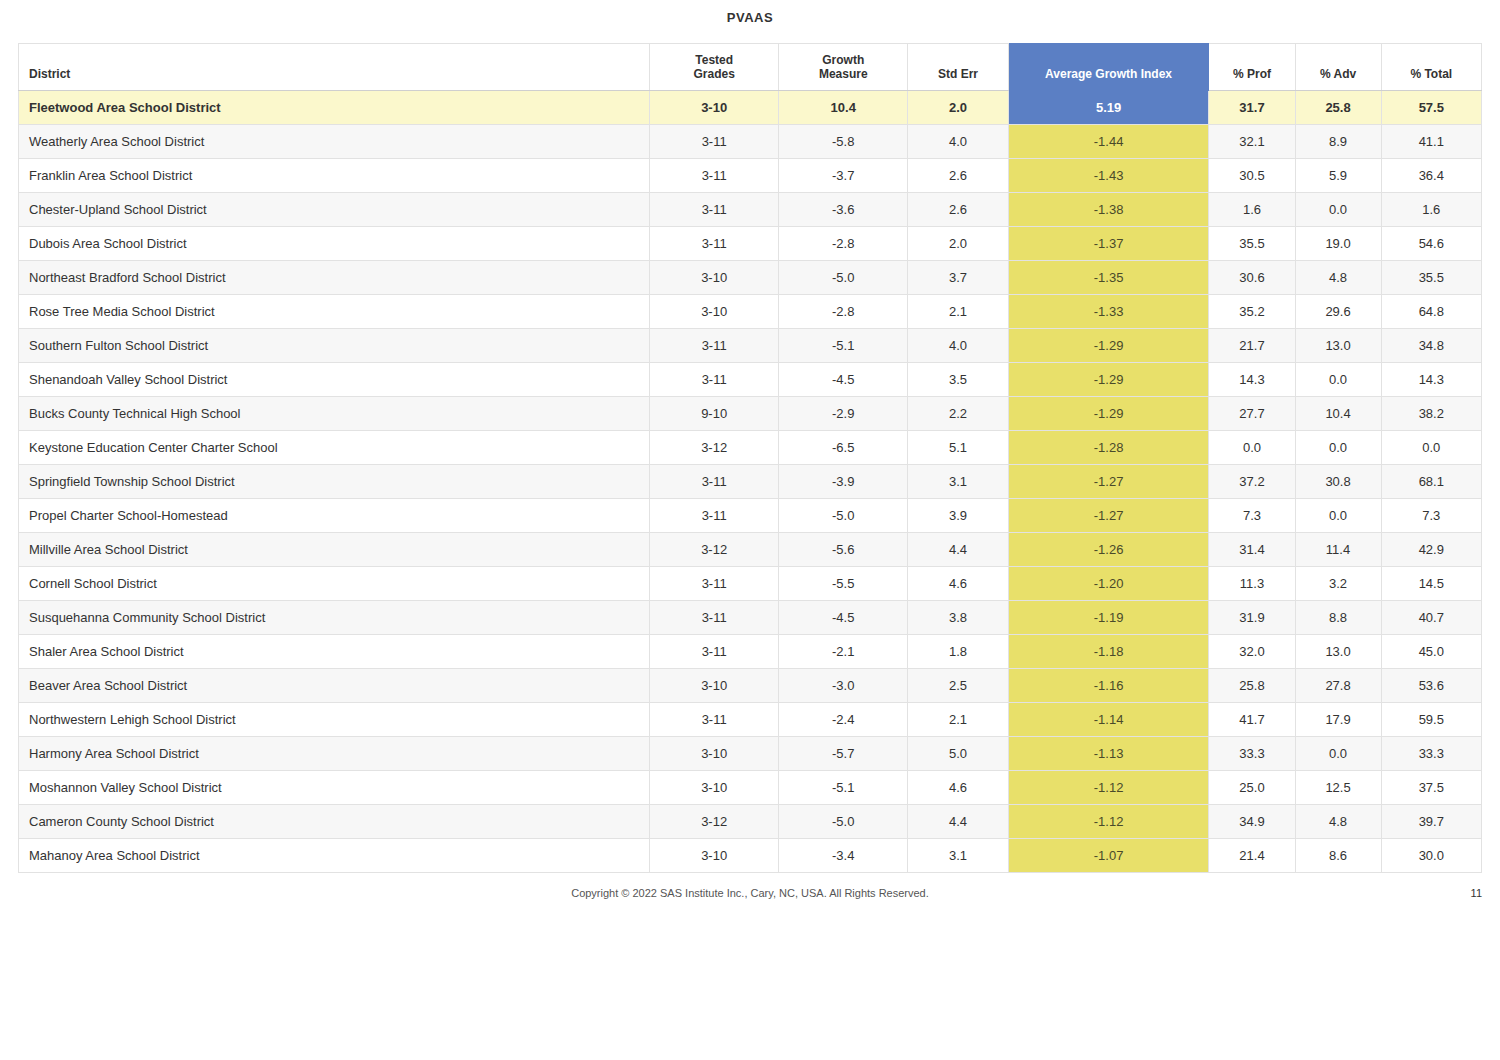PVAAS
District growth and proficiency summary
| District | Tested Grades | Growth Measure | Std Err | Average Growth Index | % Prof | % Adv | % Total |
| --- | --- | --- | --- | --- | --- | --- | --- |
| Fleetwood Area School District | 3-10 | 10.4 | 2.0 | 5.19 | 31.7 | 25.8 | 57.5 |
| Weatherly Area School District | 3-11 | -5.8 | 4.0 | -1.44 | 32.1 | 8.9 | 41.1 |
| Franklin Area School District | 3-11 | -3.7 | 2.6 | -1.43 | 30.5 | 5.9 | 36.4 |
| Chester-Upland School District | 3-11 | -3.6 | 2.6 | -1.38 | 1.6 | 0.0 | 1.6 |
| Dubois Area School District | 3-11 | -2.8 | 2.0 | -1.37 | 35.5 | 19.0 | 54.6 |
| Northeast Bradford School District | 3-10 | -5.0 | 3.7 | -1.35 | 30.6 | 4.8 | 35.5 |
| Rose Tree Media School District | 3-10 | -2.8 | 2.1 | -1.33 | 35.2 | 29.6 | 64.8 |
| Southern Fulton School District | 3-11 | -5.1 | 4.0 | -1.29 | 21.7 | 13.0 | 34.8 |
| Shenandoah Valley School District | 3-11 | -4.5 | 3.5 | -1.29 | 14.3 | 0.0 | 14.3 |
| Bucks County Technical High School | 9-10 | -2.9 | 2.2 | -1.29 | 27.7 | 10.4 | 38.2 |
| Keystone Education Center Charter School | 3-12 | -6.5 | 5.1 | -1.28 | 0.0 | 0.0 | 0.0 |
| Springfield Township School District | 3-11 | -3.9 | 3.1 | -1.27 | 37.2 | 30.8 | 68.1 |
| Propel Charter School-Homestead | 3-11 | -5.0 | 3.9 | -1.27 | 7.3 | 0.0 | 7.3 |
| Millville Area School District | 3-12 | -5.6 | 4.4 | -1.26 | 31.4 | 11.4 | 42.9 |
| Cornell School District | 3-11 | -5.5 | 4.6 | -1.20 | 11.3 | 3.2 | 14.5 |
| Susquehanna Community School District | 3-11 | -4.5 | 3.8 | -1.19 | 31.9 | 8.8 | 40.7 |
| Shaler Area School District | 3-11 | -2.1 | 1.8 | -1.18 | 32.0 | 13.0 | 45.0 |
| Beaver Area School District | 3-10 | -3.0 | 2.5 | -1.16 | 25.8 | 27.8 | 53.6 |
| Northwestern Lehigh School District | 3-11 | -2.4 | 2.1 | -1.14 | 41.7 | 17.9 | 59.5 |
| Harmony Area School District | 3-10 | -5.7 | 5.0 | -1.13 | 33.3 | 0.0 | 33.3 |
| Moshannon Valley School District | 3-10 | -5.1 | 4.6 | -1.12 | 25.0 | 12.5 | 37.5 |
| Cameron County School District | 3-12 | -5.0 | 4.4 | -1.12 | 34.9 | 4.8 | 39.7 |
| Mahanoy Area School District | 3-10 | -3.4 | 3.1 | -1.07 | 21.4 | 8.6 | 30.0 |
Copyright © 2022 SAS Institute Inc., Cary, NC, USA. All Rights Reserved.
11